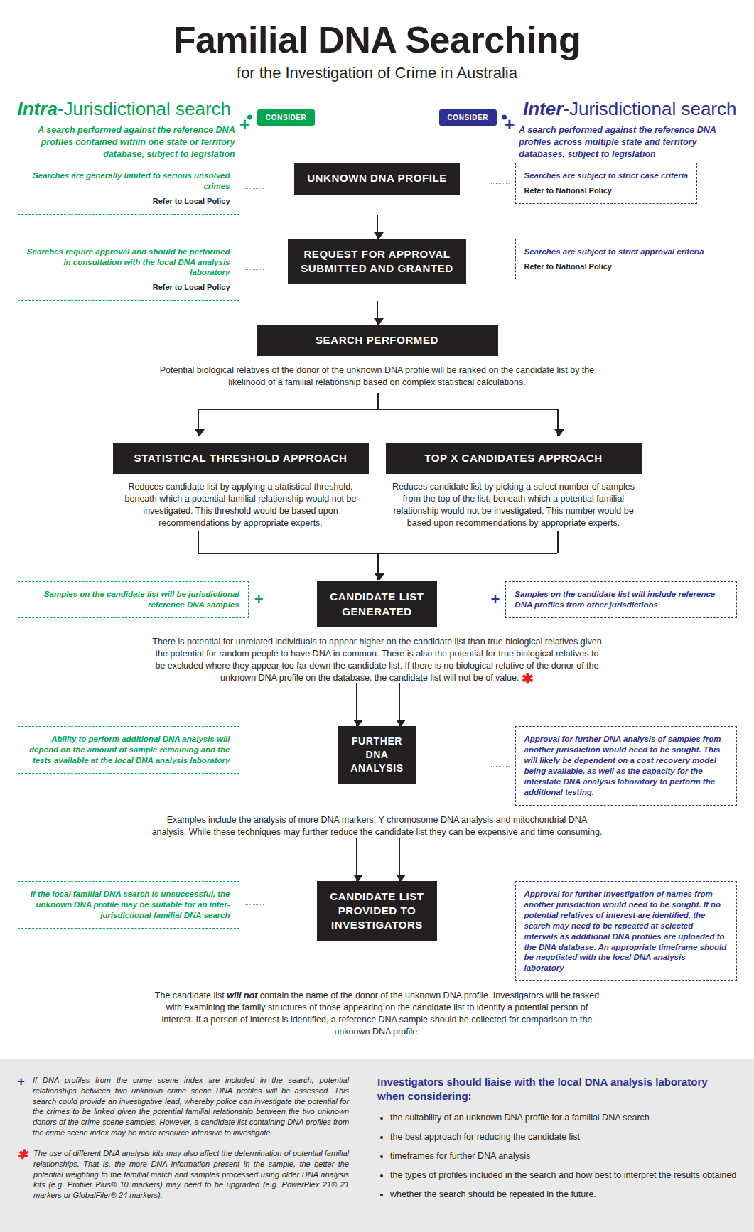Familial DNA Searching
for the Investigation of Crime in Australia
Intra-Jurisdictional search
A search performed against the reference DNA profiles contained within one state or territory database, subject to legislation
+
CONSIDER CONSIDER
+
Inter-Jurisdictional search
A search performed against the reference DNA profiles across multiple state and territory databases, subject to legislation
Searches are generally limited to serious unsolved crimes Refer to Local Policy
UNKNOWN DNA PROFILE
Searches are subject to strict case criteria Refer to National Policy
Searches require approval and should be performed in consultation with the local DNA analysis laboratory Refer to Local Policy
REQUEST FOR APPROVAL
SUBMITTED AND GRANTED
Searches are subject to strict approval criteria Refer to National Policy
SEARCH PERFORMED
Potential biological relatives of the donor of the unknown DNA profile will be ranked on the candidate list by the likelihood of a familial relationship based on complex statistical calculations.
STATISTICAL THRESHOLD APPROACH
Reduces candidate list by applying a statistical threshold, beneath which a potential familial relationship would not be investigated. This threshold would be based upon recommendations by appropriate experts.
TOP X CANDIDATES APPROACH
Reduces candidate list by picking a select number of samples from the top of the list, beneath which a potential familial relationship would not be investigated. This number would be based upon recommendations by appropriate experts.
Samples on the candidate list will be jurisdictional reference DNA samples
+
CANDIDATE LIST
GENERATED
+
Samples on the candidate list will include reference DNA profiles from other jurisdictions
There is potential for unrelated individuals to appear higher on the candidate list than true biological relatives given the potential for random people to have DNA in common. There is also the potential for true biological relatives to be excluded where they appear too far down the candidate list. If there is no biological relative of the donor of the unknown DNA profile on the database, the candidate list will not be of value. ✱
Ability to perform additional DNA analysis will depend on the amount of sample remaining and the tests available at the local DNA analysis laboratory
FURTHER
DNA
ANALYSIS
Approval for further DNA analysis of samples from another jurisdiction would need to be sought. This will likely be dependent on a cost recovery model being available, as well as the capacity for the interstate DNA analysis laboratory to perform the additional testing.
Examples include the analysis of more DNA markers, Y chromosome DNA analysis and mitochondrial DNA analysis. While these techniques may further reduce the candidate list they can be expensive and time consuming.
If the local familial DNA search is unsuccessful, the unknown DNA profile may be suitable for an inter-jurisdictional familial DNA search
CANDIDATE LIST
PROVIDED TO
INVESTIGATORS
Approval for further investigation of names from another jurisdiction would need to be sought. If no potential relatives of interest are identified, the search may need to be repeated at selected intervals as additional DNA profiles are uploaded to the DNA database. An appropriate timeframe should be negotiated with the local DNA analysis laboratory
The candidate list will not contain the name of the donor of the unknown DNA profile. Investigators will be tasked with examining the family structures of those appearing on the candidate list to identify a potential person of interest. If a person of interest is identified, a reference DNA sample should be collected for comparison to the unknown DNA profile.
+ If DNA profiles from the crime scene index are included in the search, potential relationships between two unknown crime scene DNA profiles will be assessed. This search could provide an investigative lead, whereby police can investigate the potential for the crimes to be linked given the potential familial relationship between the two unknown donors of the crime scene samples. However, a candidate list containing DNA profiles from the crime scene index may be more resource intensive to investigate.
✱ The use of different DNA analysis kits may also affect the determination of potential familial relationships. That is, the more DNA information present in the sample, the better the potential weighting to the familial match and samples processed using older DNA analysis kits (e.g. Profiler Plus® 10 markers) may need to be upgraded (e.g. PowerPlex 21® 21 markers or GlobalFiler® 24 markers).
Investigators should liaise with the local DNA analysis laboratory when considering:
the suitability of an unknown DNA profile for a familial DNA search
the best approach for reducing the candidate list
timeframes for further DNA analysis
the types of profiles included in the search and how best to interpret the results obtained
whether the search should be repeated in the future.